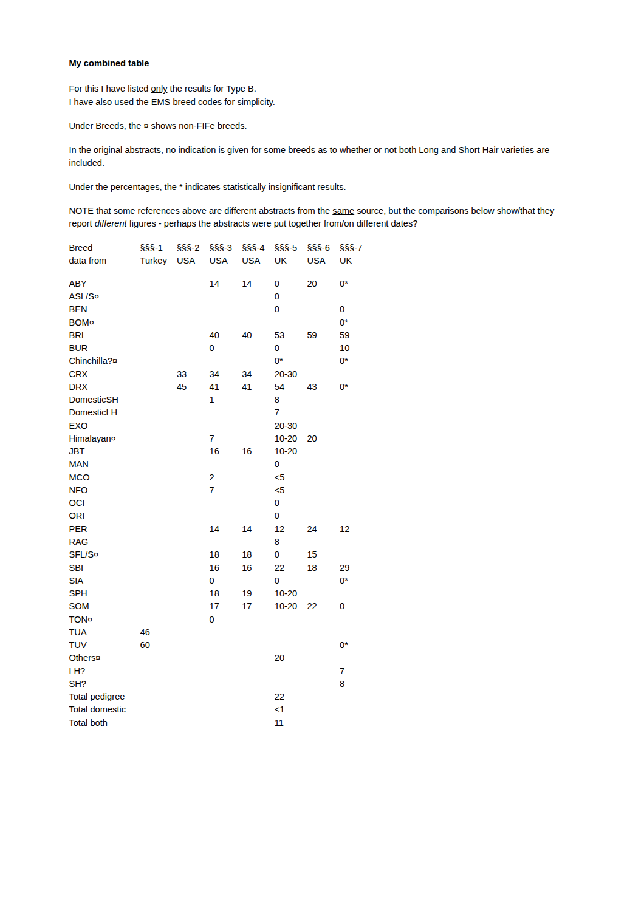My combined table
For this I have listed only the results for Type B.
I have also used the EMS breed codes for simplicity.
Under Breeds, the ¤ shows non-FIFe breeds.
In the original abstracts, no indication is given for some breeds as to whether or not both Long and Short Hair varieties are included.
Under the percentages, the * indicates statistically insignificant results.
NOTE that some references above are different abstracts from the same source, but the comparisons below show/that they report different figures - perhaps the abstracts were put together from/on different dates?
| Breed data from | §§§-1 Turkey | §§§-2 USA | §§§-3 USA | §§§-4 USA | §§§-5 UK | §§§-6 USA | §§§-7 UK |
| --- | --- | --- | --- | --- | --- | --- | --- |
| ABY | | | 14 | 14 | 0 | 20 | 0* |
| ASL/S¤ | | | | | 0 | | |
| BEN | | | | | 0 | | 0 |
| BOM¤ | | | | | | | 0* |
| BRI | | | 40 | 40 | 53 | 59 | 59 |
| BUR | | | 0 | | 0 | | 10 |
| Chinchilla?¤ | | | | | 0* | | 0* |
| CRX | | 33 | 34 | 34 | 20-30 | | |
| DRX | | 45 | 41 | 41 | 54 | 43 | 0* |
| DomesticSH | | | 1 | | 8 | | |
| DomesticLH | | | | | 7 | | |
| EXO | | | | | 20-30 | | |
| Himalayan¤ | | | 7 | | 10-20 | 20 | |
| JBT | | | 16 | 16 | 10-20 | | |
| MAN | | | | | 0 | | |
| MCO | | | 2 | | <5 | | |
| NFO | | | 7 | | <5 | | |
| OCI | | | | | 0 | | |
| ORI | | | | | 0 | | |
| PER | | | 14 | 14 | 12 | 24 | 12 |
| RAG | | | | | 8 | | |
| SFL/S¤ | | | 18 | 18 | 0 | 15 | |
| SBI | | | 16 | 16 | 22 | 18 | 29 |
| SIA | | | 0 | | 0 | | 0* |
| SPH | | | 18 | 19 | 10-20 | | |
| SOM | | | 17 | 17 | 10-20 | 22 | 0 |
| TON¤ | | | 0 | | | | |
| TUA | 46 | | | | | | |
| TUV | 60 | | | | | | 0* |
| Others¤ | | | | | 20 | | |
| LH? | | | | | | | 7 |
| SH? | | | | | | | 8 |
| Total pedigree | | | | | 22 | | |
| Total domestic | | | | | <1 | | |
| Total both | | | | | 11 | | |